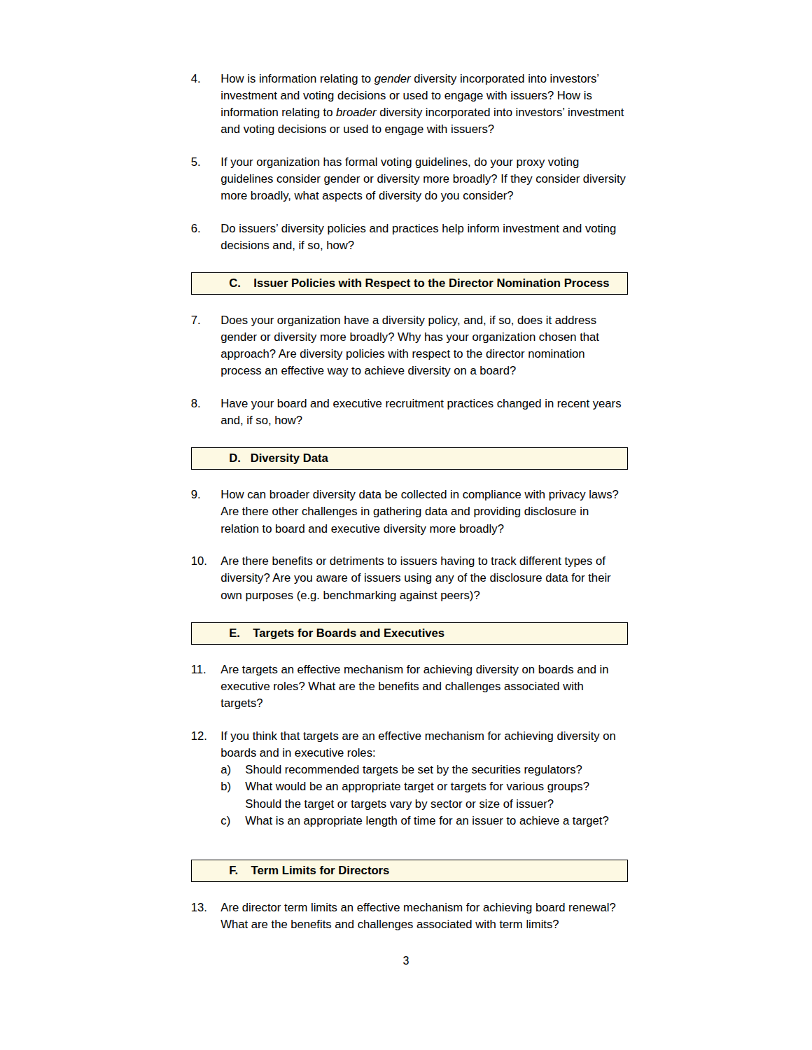4. How is information relating to gender diversity incorporated into investors’ investment and voting decisions or used to engage with issuers? How is information relating to broader diversity incorporated into investors’ investment and voting decisions or used to engage with issuers?
5. If your organization has formal voting guidelines, do your proxy voting guidelines consider gender or diversity more broadly? If they consider diversity more broadly, what aspects of diversity do you consider?
6. Do issuers’ diversity policies and practices help inform investment and voting decisions and, if so, how?
C. Issuer Policies with Respect to the Director Nomination Process
7. Does your organization have a diversity policy, and, if so, does it address gender or diversity more broadly? Why has your organization chosen that approach? Are diversity policies with respect to the director nomination process an effective way to achieve diversity on a board?
8. Have your board and executive recruitment practices changed in recent years and, if so, how?
D. Diversity Data
9. How can broader diversity data be collected in compliance with privacy laws? Are there other challenges in gathering data and providing disclosure in relation to board and executive diversity more broadly?
10. Are there benefits or detriments to issuers having to track different types of diversity? Are you aware of issuers using any of the disclosure data for their own purposes (e.g. benchmarking against peers)?
E. Targets for Boards and Executives
11. Are targets an effective mechanism for achieving diversity on boards and in executive roles? What are the benefits and challenges associated with targets?
12. If you think that targets are an effective mechanism for achieving diversity on boards and in executive roles:
a) Should recommended targets be set by the securities regulators?
b) What would be an appropriate target or targets for various groups? Should the target or targets vary by sector or size of issuer?
c) What is an appropriate length of time for an issuer to achieve a target?
F. Term Limits for Directors
13. Are director term limits an effective mechanism for achieving board renewal? What are the benefits and challenges associated with term limits?
3